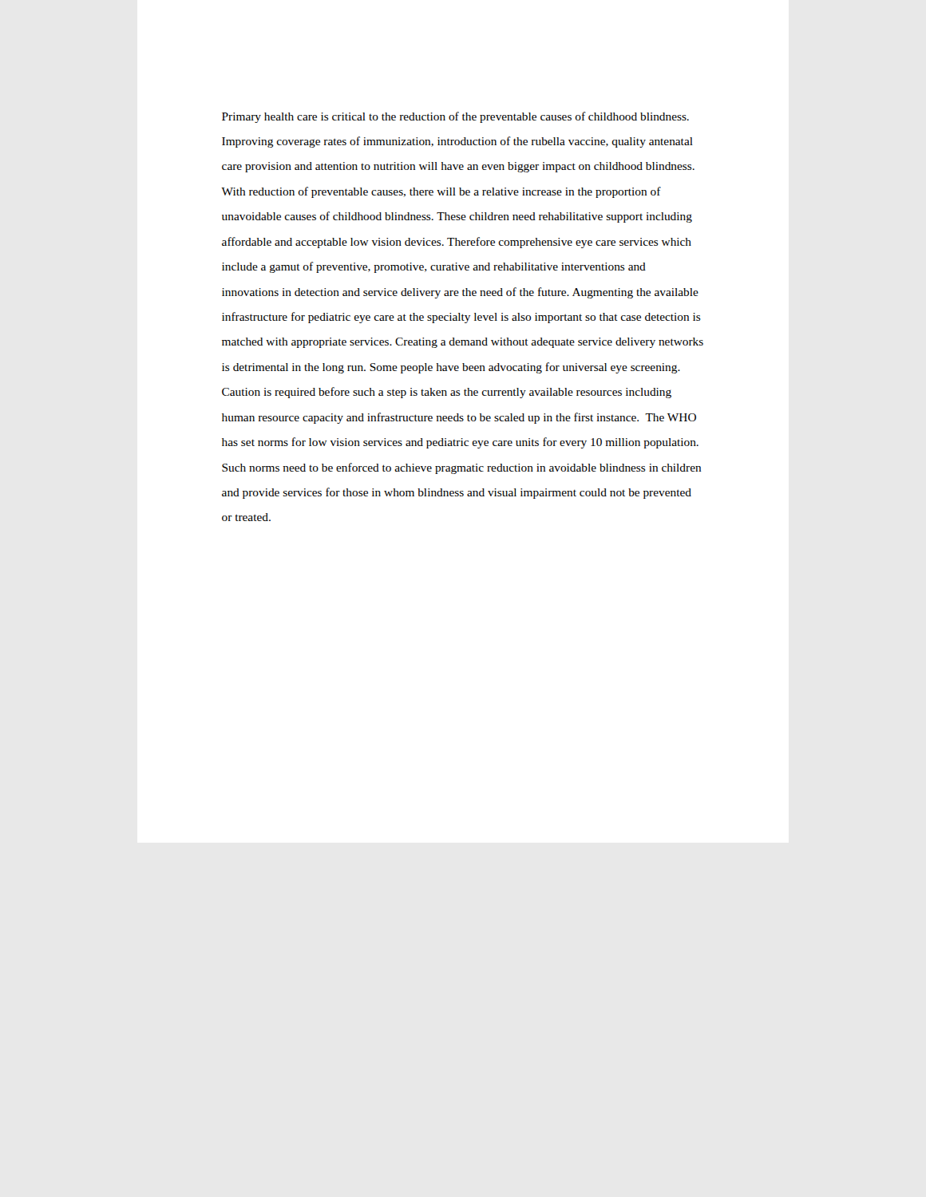Primary health care is critical to the reduction of the preventable causes of childhood blindness. Improving coverage rates of immunization, introduction of the rubella vaccine, quality antenatal care provision and attention to nutrition will have an even bigger impact on childhood blindness.
With reduction of preventable causes, there will be a relative increase in the proportion of unavoidable causes of childhood blindness. These children need rehabilitative support including affordable and acceptable low vision devices. Therefore comprehensive eye care services which include a gamut of preventive, promotive, curative and rehabilitative interventions and innovations in detection and service delivery are the need of the future. Augmenting the available infrastructure for pediatric eye care at the specialty level is also important so that case detection is matched with appropriate services. Creating a demand without adequate service delivery networks is detrimental in the long run. Some people have been advocating for universal eye screening. Caution is required before such a step is taken as the currently available resources including human resource capacity and infrastructure needs to be scaled up in the first instance. The WHO has set norms for low vision services and pediatric eye care units for every 10 million population. Such norms need to be enforced to achieve pragmatic reduction in avoidable blindness in children and provide services for those in whom blindness and visual impairment could not be prevented or treated.